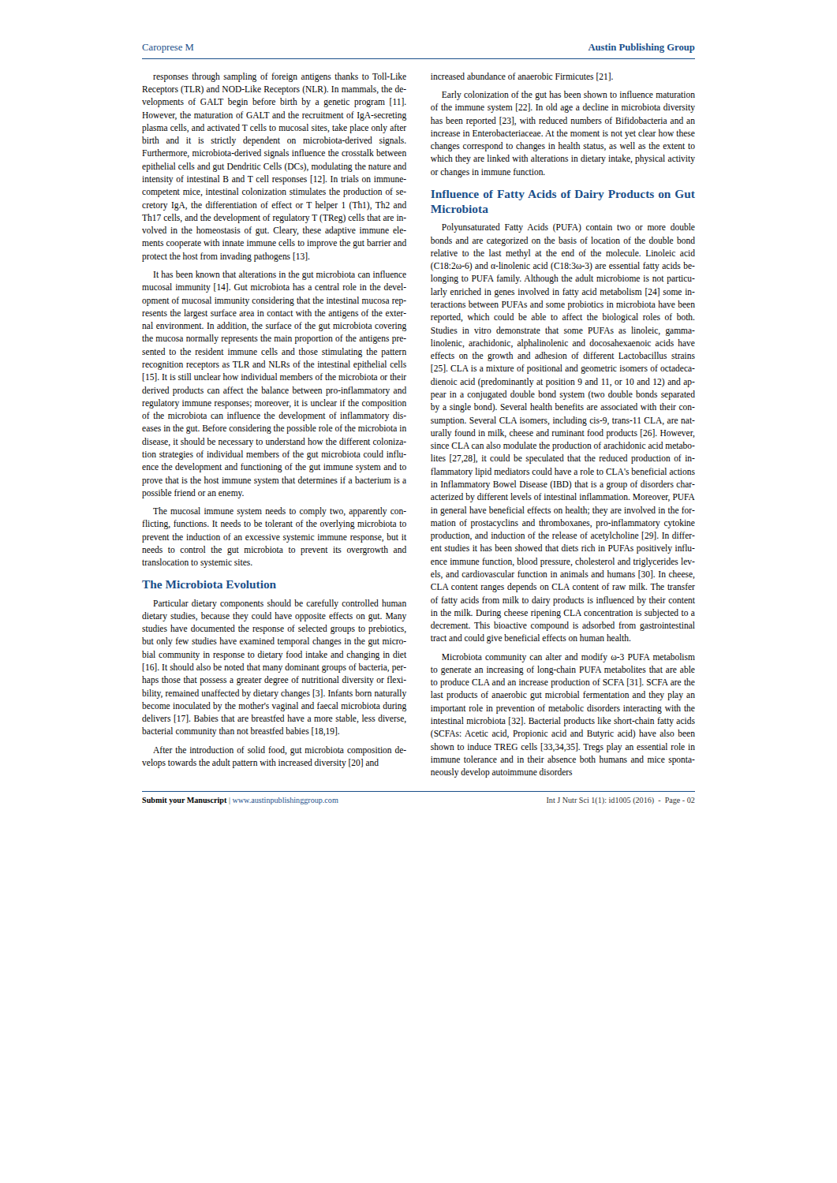Caroprese M Austin Publishing Group
responses through sampling of foreign antigens thanks to Toll-Like Receptors (TLR) and NOD-Like Receptors (NLR). In mammals, the developments of GALT begin before birth by a genetic program [11]. However, the maturation of GALT and the recruitment of IgA-secreting plasma cells, and activated T cells to mucosal sites, take place only after birth and it is strictly dependent on microbiota-derived signals. Furthermore, microbiota-derived signals influence the crosstalk between epithelial cells and gut Dendritic Cells (DCs), modulating the nature and intensity of intestinal B and T cell responses [12]. In trials on immune-competent mice, intestinal colonization stimulates the production of secretory IgA, the differentiation of effect or T helper 1 (Th1), Th2 and Th17 cells, and the development of regulatory T (TReg) cells that are involved in the homeostasis of gut. Cleary, these adaptive immune elements cooperate with innate immune cells to improve the gut barrier and protect the host from invading pathogens [13].
It has been known that alterations in the gut microbiota can influence mucosal immunity [14]. Gut microbiota has a central role in the development of mucosal immunity considering that the intestinal mucosa represents the largest surface area in contact with the antigens of the external environment. In addition, the surface of the gut microbiota covering the mucosa normally represents the main proportion of the antigens presented to the resident immune cells and those stimulating the pattern recognition receptors as TLR and NLRs of the intestinal epithelial cells [15]. It is still unclear how individual members of the microbiota or their derived products can affect the balance between pro-inflammatory and regulatory immune responses; moreover, it is unclear if the composition of the microbiota can influence the development of inflammatory diseases in the gut. Before considering the possible role of the microbiota in disease, it should be necessary to understand how the different colonization strategies of individual members of the gut microbiota could influence the development and functioning of the gut immune system and to prove that is the host immune system that determines if a bacterium is a possible friend or an enemy.
The mucosal immune system needs to comply two, apparently conflicting, functions. It needs to be tolerant of the overlying microbiota to prevent the induction of an excessive systemic immune response, but it needs to control the gut microbiota to prevent its overgrowth and translocation to systemic sites.
The Microbiota Evolution
Particular dietary components should be carefully controlled human dietary studies, because they could have opposite effects on gut. Many studies have documented the response of selected groups to prebiotics, but only few studies have examined temporal changes in the gut microbial community in response to dietary food intake and changing in diet [16]. It should also be noted that many dominant groups of bacteria, perhaps those that possess a greater degree of nutritional diversity or flexibility, remained unaffected by dietary changes [3]. Infants born naturally become inoculated by the mother's vaginal and faecal microbiota during delivers [17]. Babies that are breastfed have a more stable, less diverse, bacterial community than not breastfed babies [18,19].
After the introduction of solid food, gut microbiota composition develops towards the adult pattern with increased diversity [20] and
increased abundance of anaerobic Firmicutes [21].
Early colonization of the gut has been shown to influence maturation of the immune system [22]. In old age a decline in microbiota diversity has been reported [23], with reduced numbers of Bifidobacteria and an increase in Enterobacteriaceae. At the moment is not yet clear how these changes correspond to changes in health status, as well as the extent to which they are linked with alterations in dietary intake, physical activity or changes in immune function.
Influence of Fatty Acids of Dairy Products on Gut Microbiota
Polyunsaturated Fatty Acids (PUFA) contain two or more double bonds and are categorized on the basis of location of the double bond relative to the last methyl at the end of the molecule. Linoleic acid (C18:2ω-6) and α-linolenic acid (C18:3ω-3) are essential fatty acids belonging to PUFA family. Although the adult microbiome is not particularly enriched in genes involved in fatty acid metabolism [24] some interactions between PUFAs and some probiotics in microbiota have been reported, which could be able to affect the biological roles of both. Studies in vitro demonstrate that some PUFAs as linoleic, gamma-linolenic, arachidonic, alphalinolenic and docosahexaenoic acids have effects on the growth and adhesion of different Lactobacillus strains [25]. CLA is a mixture of positional and geometric isomers of octadecadienoic acid (predominantly at position 9 and 11, or 10 and 12) and appear in a conjugated double bond system (two double bonds separated by a single bond). Several health benefits are associated with their consumption. Several CLA isomers, including cis-9, trans-11 CLA, are naturally found in milk, cheese and ruminant food products [26]. However, since CLA can also modulate the production of arachidonic acid metabolites [27,28], it could be speculated that the reduced production of inflammatory lipid mediators could have a role to CLA's beneficial actions in Inflammatory Bowel Disease (IBD) that is a group of disorders characterized by different levels of intestinal inflammation. Moreover, PUFA in general have beneficial effects on health; they are involved in the formation of prostacyclins and thromboxanes, pro-inflammatory cytokine production, and induction of the release of acetylcholine [29]. In different studies it has been showed that diets rich in PUFAs positively influence immune function, blood pressure, cholesterol and triglycerides levels, and cardiovascular function in animals and humans [30]. In cheese, CLA content ranges depends on CLA content of raw milk. The transfer of fatty acids from milk to dairy products is influenced by their content in the milk. During cheese ripening CLA concentration is subjected to a decrement. This bioactive compound is adsorbed from gastrointestinal tract and could give beneficial effects on human health.
Microbiota community can alter and modify ω-3 PUFA metabolism to generate an increasing of long-chain PUFA metabolites that are able to produce CLA and an increase production of SCFA [31]. SCFA are the last products of anaerobic gut microbial fermentation and they play an important role in prevention of metabolic disorders interacting with the intestinal microbiota [32]. Bacterial products like short-chain fatty acids (SCFAs: Acetic acid, Propionic acid and Butyric acid) have also been shown to induce TREG cells [33,34,35]. Tregs play an essential role in immune tolerance and in their absence both humans and mice spontaneously develop autoimmune disorders
Submit your Manuscript | www.austinpublishinggroup.com
Int J Nutr Sci 1(1): id1005 (2016) - Page - 02